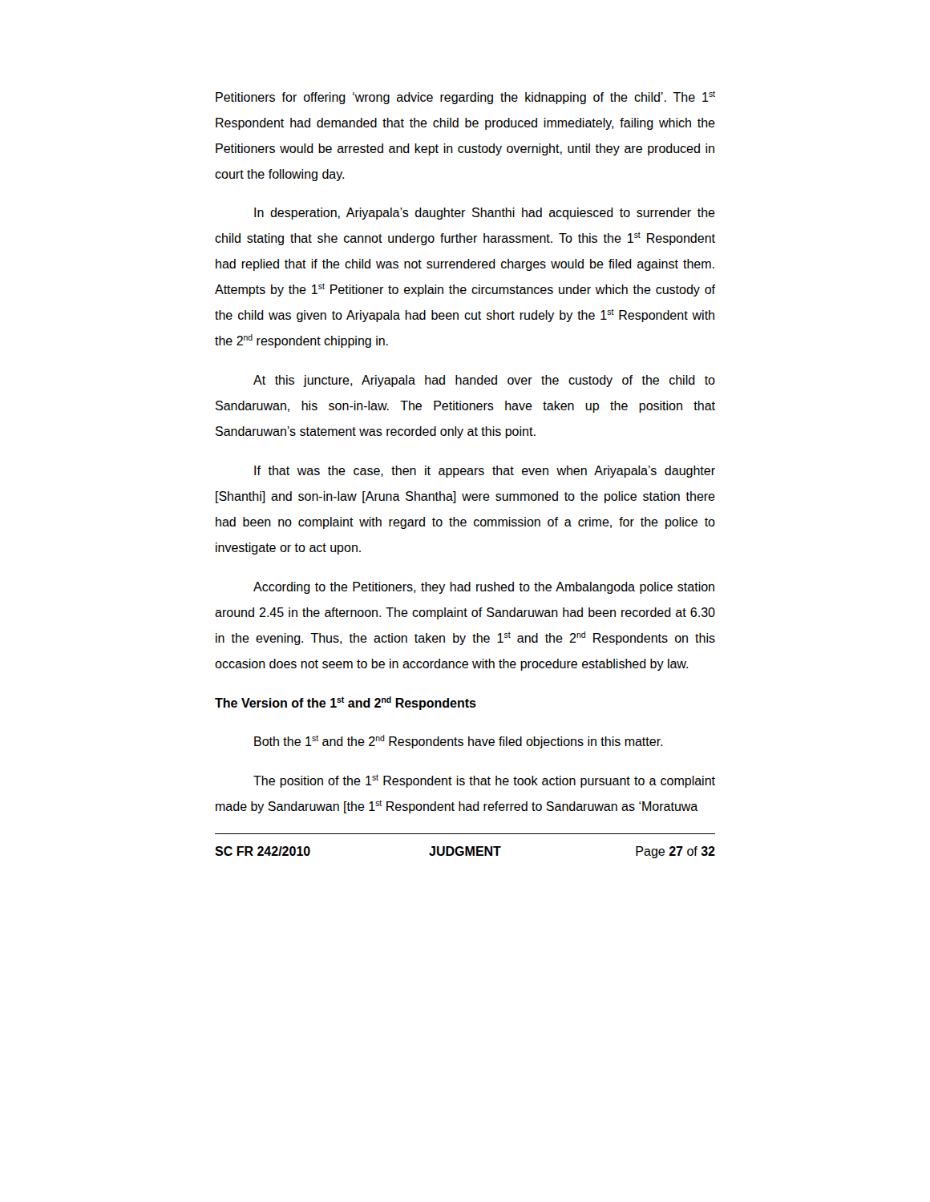Petitioners for offering ‘wrong advice regarding the kidnapping of the child’. The 1st Respondent had demanded that the child be produced immediately, failing which the Petitioners would be arrested and kept in custody overnight, until they are produced in court the following day.
In desperation, Ariyapala’s daughter Shanthi had acquiesced to surrender the child stating that she cannot undergo further harassment. To this the 1st Respondent had replied that if the child was not surrendered charges would be filed against them. Attempts by the 1st Petitioner to explain the circumstances under which the custody of the child was given to Ariyapala had been cut short rudely by the 1st Respondent with the 2nd respondent chipping in.
At this juncture, Ariyapala had handed over the custody of the child to Sandaruwan, his son-in-law. The Petitioners have taken up the position that Sandaruwan’s statement was recorded only at this point.
If that was the case, then it appears that even when Ariyapala’s daughter [Shanthi] and son-in-law [Aruna Shantha] were summoned to the police station there had been no complaint with regard to the commission of a crime, for the police to investigate or to act upon.
According to the Petitioners, they had rushed to the Ambalangoda police station around 2.45 in the afternoon. The complaint of Sandaruwan had been recorded at 6.30 in the evening. Thus, the action taken by the 1st and the 2nd Respondents on this occasion does not seem to be in accordance with the procedure established by law.
The Version of the 1st and 2nd Respondents
Both the 1st and the 2nd Respondents have filed objections in this matter.
The position of the 1st Respondent is that he took action pursuant to a complaint made by Sandaruwan [the 1st Respondent had referred to Sandaruwan as ‘Moratuwa
| SC FR 242/2010 | JUDGMENT | Page 27 of 32 |